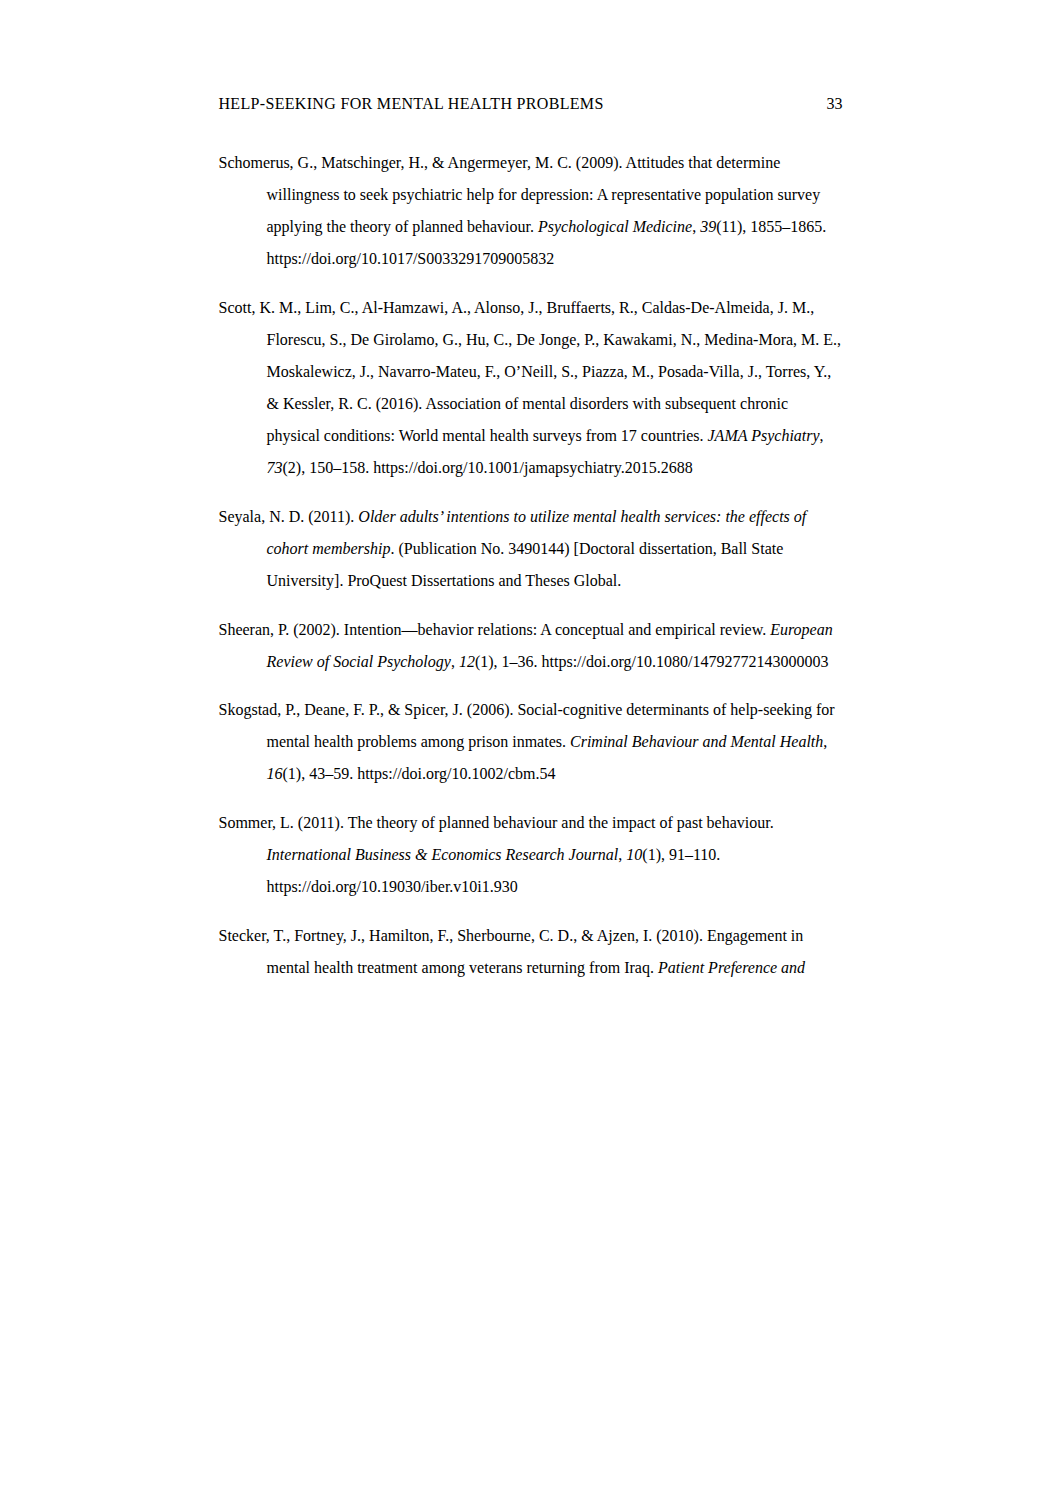Help-Seeking for Mental Health Problems 33
Schomerus, G., Matschinger, H., & Angermeyer, M. C. (2009). Attitudes that determine willingness to seek psychiatric help for depression: A representative population survey applying the theory of planned behaviour. Psychological Medicine, 39(11), 1855–1865. https://doi.org/10.1017/S0033291709005832
Scott, K. M., Lim, C., Al-Hamzawi, A., Alonso, J., Bruffaerts, R., Caldas-De-Almeida, J. M., Florescu, S., De Girolamo, G., Hu, C., De Jonge, P., Kawakami, N., Medina-Mora, M. E., Moskalewicz, J., Navarro-Mateu, F., O’Neill, S., Piazza, M., Posada-Villa, J., Torres, Y., & Kessler, R. C. (2016). Association of mental disorders with subsequent chronic physical conditions: World mental health surveys from 17 countries. JAMA Psychiatry, 73(2), 150–158. https://doi.org/10.1001/jamapsychiatry.2015.2688
Seyala, N. D. (2011). Older adults’ intentions to utilize mental health services: the effects of cohort membership. (Publication No. 3490144) [Doctoral dissertation, Ball State University]. ProQuest Dissertations and Theses Global.
Sheeran, P. (2002). Intention—behavior relations: A conceptual and empirical review. European Review of Social Psychology, 12(1), 1–36. https://doi.org/10.1080/14792772143000003
Skogstad, P., Deane, F. P., & Spicer, J. (2006). Social-cognitive determinants of help-seeking for mental health problems among prison inmates. Criminal Behaviour and Mental Health, 16(1), 43–59. https://doi.org/10.1002/cbm.54
Sommer, L. (2011). The theory of planned behaviour and the impact of past behaviour. International Business & Economics Research Journal, 10(1), 91–110. https://doi.org/10.19030/iber.v10i1.930
Stecker, T., Fortney, J., Hamilton, F., Sherbourne, C. D., & Ajzen, I. (2010). Engagement in mental health treatment among veterans returning from Iraq. Patient Preference and